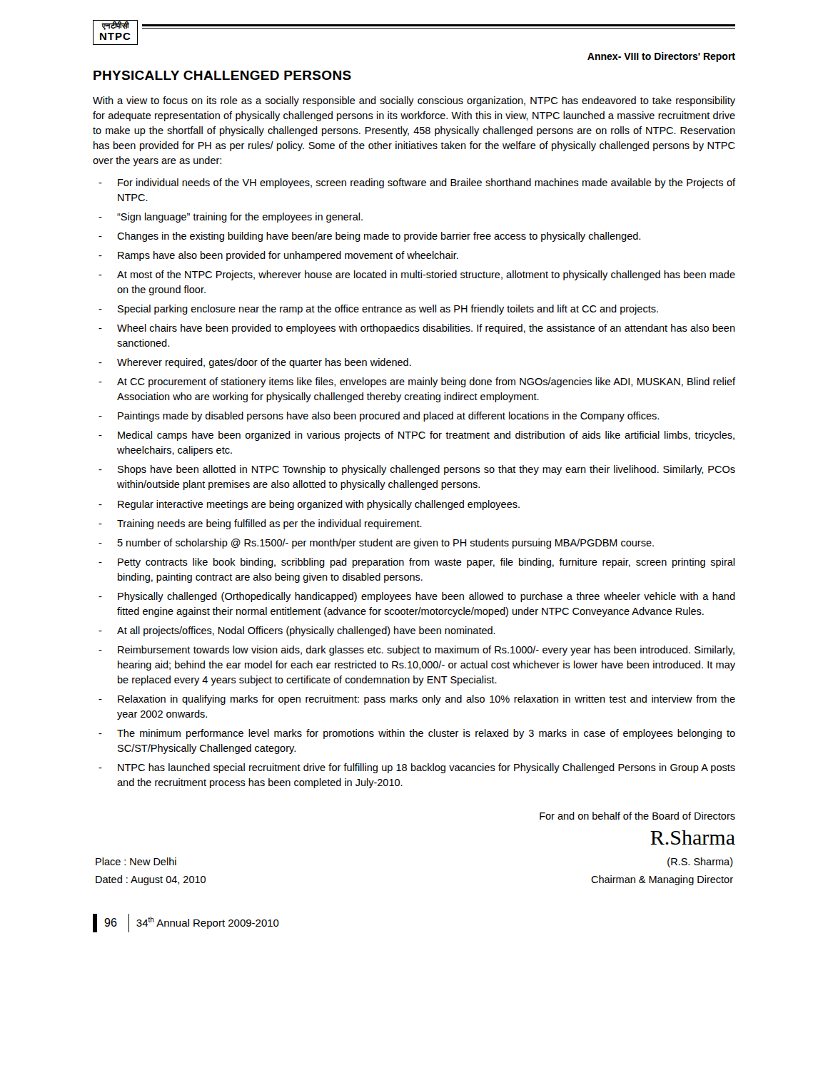एनटीपीसी
NTPC
Annex- VIII to Directors' Report
PHYSICALLY CHALLENGED PERSONS
With a view to focus on its role as a socially responsible and socially conscious organization, NTPC has endeavored to take responsibility for adequate representation of physically challenged persons in its workforce. With this in view, NTPC launched a massive recruitment drive to make up the shortfall of physically challenged persons. Presently, 458 physically challenged persons are on rolls of NTPC. Reservation has been provided for PH as per rules/ policy. Some of the other initiatives taken for the welfare of physically challenged persons by NTPC over the years are as under:
For individual needs of the VH employees, screen reading software and Brailee shorthand machines made available by the Projects of NTPC.
“Sign language” training for the employees in general.
Changes in the existing building have been/are being made to provide barrier free access to physically challenged.
Ramps have also been provided for unhampered movement of wheelchair.
At most of the NTPC Projects, wherever house are located in multi-storied structure, allotment to physically challenged has been made on the ground floor.
Special parking enclosure near the ramp at the office entrance as well as PH friendly toilets and lift at CC and projects.
Wheel chairs have been provided to employees with orthopaedics disabilities. If required, the assistance of an attendant has also been sanctioned.
Wherever required, gates/door of the quarter has been widened.
At CC procurement of stationery items like files, envelopes are mainly being done from NGOs/agencies like ADI, MUSKAN, Blind relief Association who are working for physically challenged thereby creating indirect employment.
Paintings made by disabled persons have also been procured and placed at different locations in the Company offices.
Medical camps have been organized in various projects of NTPC for treatment and distribution of aids like artificial limbs, tricycles, wheelchairs, calipers etc.
Shops have been allotted in NTPC Township to physically challenged persons so that they may earn their livelihood. Similarly, PCOs within/outside plant premises are also allotted to physically challenged persons.
Regular interactive meetings are being organized with physically challenged employees.
Training needs are being fulfilled as per the individual requirement.
5 number of scholarship @ Rs.1500/- per month/per student are given to PH students pursuing MBA/PGDBM course.
Petty contracts like book binding, scribbling pad preparation from waste paper, file binding, furniture repair, screen printing spiral binding, painting contract are also being given to disabled persons.
Physically challenged (Orthopedically handicapped) employees have been allowed to purchase a three wheeler vehicle with a hand fitted engine against their normal entitlement (advance for scooter/motorcycle/moped) under NTPC Conveyance Advance Rules.
At all projects/offices, Nodal Officers (physically challenged) have been nominated.
Reimbursement towards low vision aids, dark glasses etc. subject to maximum of Rs.1000/- every year has been introduced. Similarly, hearing aid; behind the ear model for each ear restricted to Rs.10,000/- or actual cost whichever is lower have been introduced. It may be replaced every 4 years subject to certificate of condemnation by ENT Specialist.
Relaxation in qualifying marks for open recruitment: pass marks only and also 10% relaxation in written test and interview from the year 2002 onwards.
The minimum performance level marks for promotions within the cluster is relaxed by 3 marks in case of employees belonging to SC/ST/Physically Challenged category.
NTPC has launched special recruitment drive for fulfilling up 18 backlog vacancies for Physically Challenged Persons in Group A posts and the recruitment process has been completed in July-2010.
For and on behalf of the Board of Directors
R.Sharma
| Place : New Delhi | (R.S. Sharma) |
| Dated : August 04, 2010 | Chairman & Managing Director |
96
34th Annual Report 2009-2010